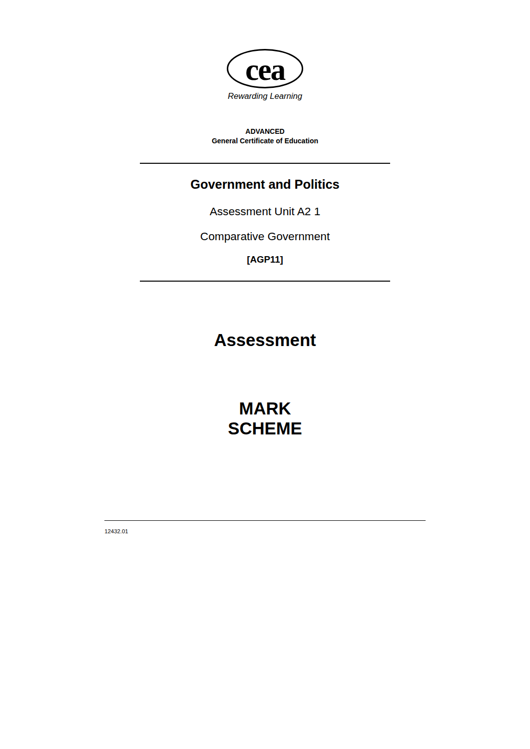cea
Rewarding Learning
ADVANCED
General Certificate of Education
Government and Politics
Assessment Unit A2 1
Comparative Government
[AGP11]
Assessment
MARK
SCHEME
12432.01